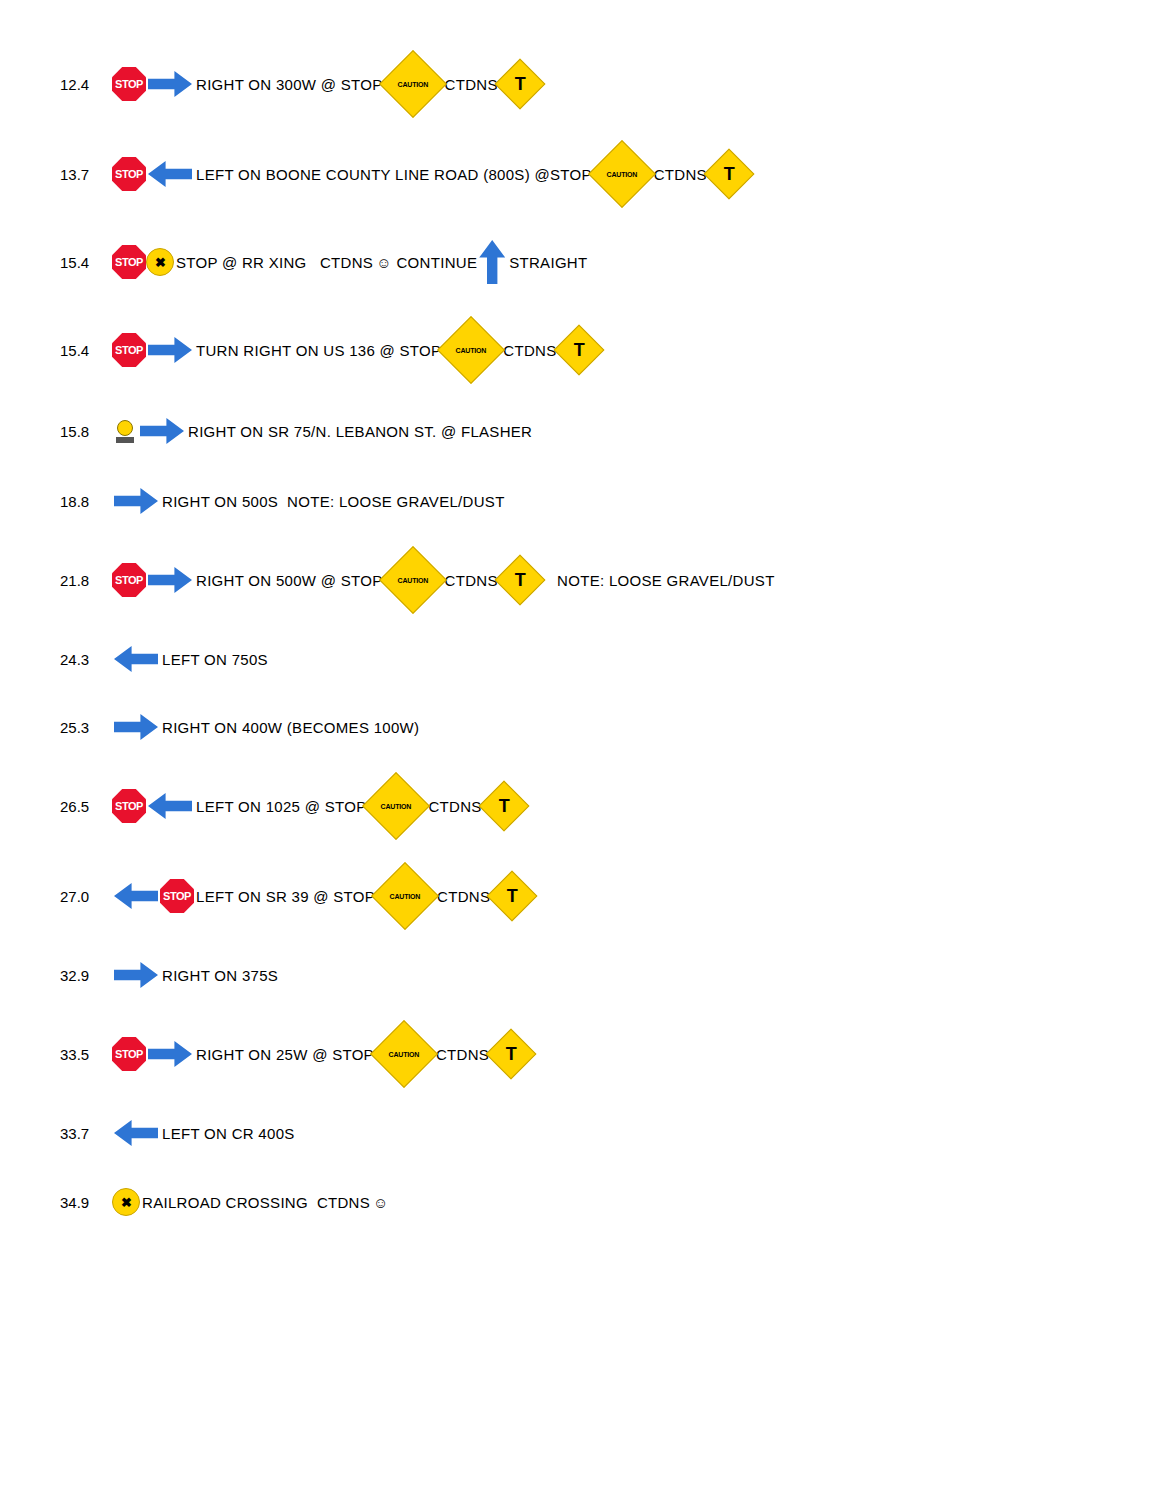12.4
STOP
RIGHT ON 300W @ STOP
CAUTION
CTDNS
T
13.7
STOP
LEFT ON BOONE COUNTY LINE ROAD (800S) @STOP
CAUTION
CTDNS
T
15.4
STOP
✖
STOP @ RR XING CTDNS
☺
CONTINUE
STRAIGHT
15.4
STOP
TURN RIGHT ON US 136 @ STOP
CAUTION
CTDNS
T
15.8
RIGHT ON SR 75/N. LEBANON ST. @ FLASHER
18.8
RIGHT ON 500S NOTE: LOOSE GRAVEL/DUST
21.8
STOP
RIGHT ON 500W @ STOP
CAUTION
CTDNS
T
NOTE: LOOSE GRAVEL/DUST
24.3
LEFT ON 750S
25.3
RIGHT ON 400W (BECOMES 100W)
26.5
STOP
LEFT ON 1025 @ STOP
CAUTION
CTDNS
T
27.0
STOP
LEFT ON SR 39 @ STOP
CAUTION
CTDNS
T
32.9
RIGHT ON 375S
33.5
STOP
RIGHT ON 25W @ STOP
CAUTION
CTDNS
T
33.7
LEFT ON CR 400S
34.9
✖
RAILROAD CROSSING CTDNS
☺